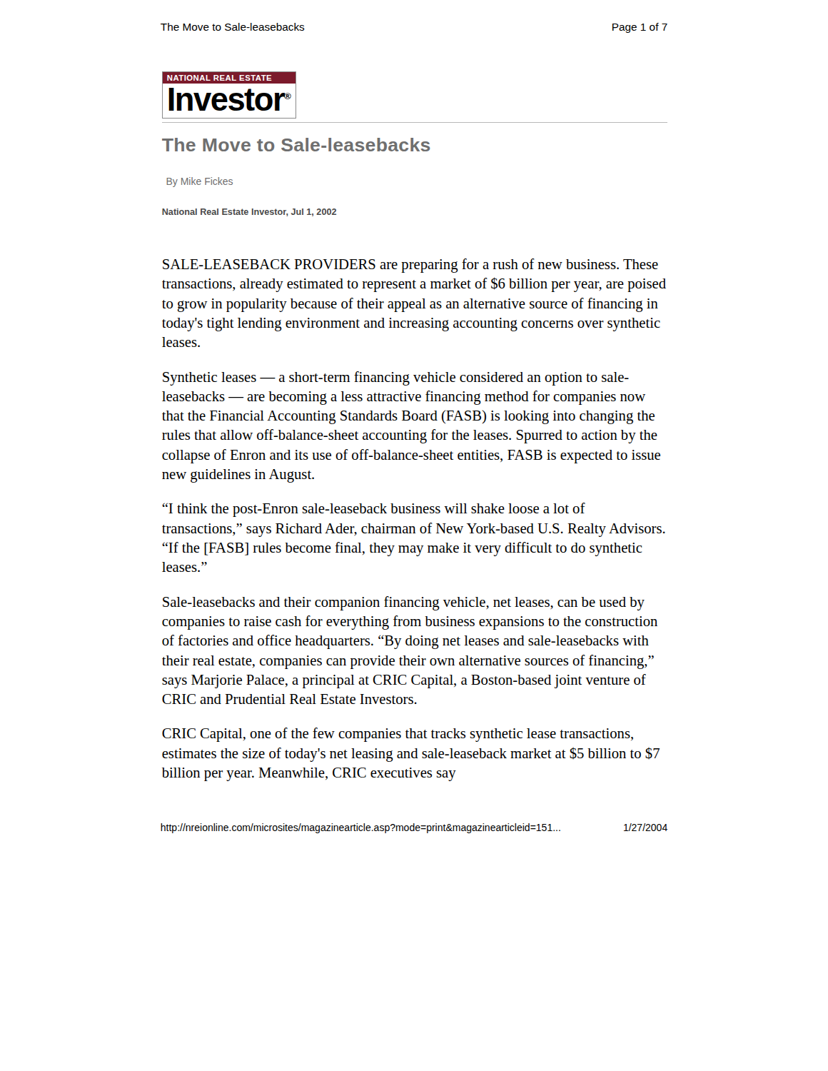The Move to Sale-leasebacks
Page 1 of 7
NATIONAL REAL ESTATE
Investor®
The Move to Sale-leasebacks
By Mike Fickes
National Real Estate Investor, Jul 1, 2002
SALE-LEASEBACK PROVIDERS are preparing for a rush of new business. These transactions, already estimated to represent a market of $6 billion per year, are poised to grow in popularity because of their appeal as an alternative source of financing in today's tight lending environment and increasing accounting concerns over synthetic leases.
Synthetic leases — a short-term financing vehicle considered an option to sale-leasebacks — are becoming a less attractive financing method for companies now that the Financial Accounting Standards Board (FASB) is looking into changing the rules that allow off-balance-sheet accounting for the leases. Spurred to action by the collapse of Enron and its use of off-balance-sheet entities, FASB is expected to issue new guidelines in August.
“I think the post-Enron sale-leaseback business will shake loose a lot of transactions,” says Richard Ader, chairman of New York-based U.S. Realty Advisors. “If the [FASB] rules become final, they may make it very difficult to do synthetic leases.”
Sale-leasebacks and their companion financing vehicle, net leases, can be used by companies to raise cash for everything from business expansions to the construction of factories and office headquarters. “By doing net leases and sale-leasebacks with their real estate, companies can provide their own alternative sources of financing,” says Marjorie Palace, a principal at CRIC Capital, a Boston-based joint venture of CRIC and Prudential Real Estate Investors.
CRIC Capital, one of the few companies that tracks synthetic lease transactions, estimates the size of today's net leasing and sale-leaseback market at $5 billion to $7 billion per year. Meanwhile, CRIC executives say
http://nreionline.com/microsites/magazinearticle.asp?mode=print&magazinearticleid=151...
1/27/2004